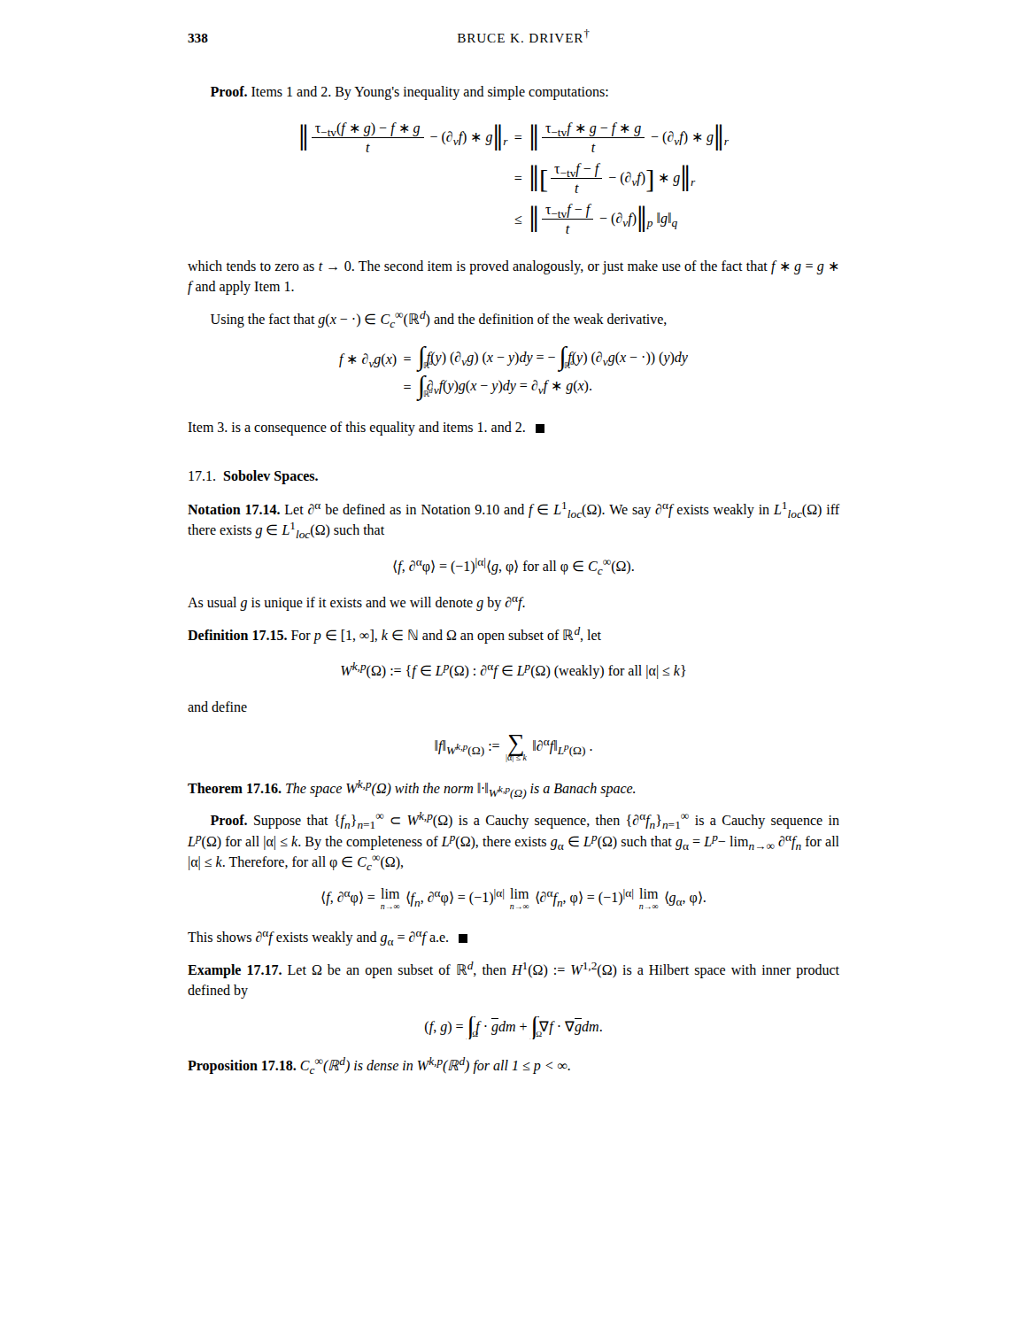338 BRUCE K. DRIVER†
Proof. Items 1 and 2. By Young's inequality and simple computations:
| ‖ τ −tv ( f ∗ g ) − f ∗ g t − (∂ v f ) ∗ g ‖ r | = | ‖ τ −tv f ∗ g − f ∗ g t − (∂ v f ) ∗ g ‖ r |
| | = | ‖ [ τ −tv f − f t − (∂ v f ) ] ∗ g ‖ r |
| | ≤ | ‖ τ −tv f − f t − (∂ v f ) ‖ p ‖ g ‖ q |
which tends to zero as t → 0. The second item is proved analogously, or just make use of the fact that f ∗ g = g ∗ f and apply Item 1.
Using the fact that g(x − ·) ∈ Cc∞(ℝd) and the definition of the weak derivative,
| f ∗ ∂ v g ( x ) | = | ∫ ℝ d f ( y ) (∂ v g ) ( x − y ) dy = − ∫ ℝ d f ( y ) (∂ v g ( x − ·)) ( y ) dy |
| | = | ∫ ℝ d ∂ v f ( y ) g ( x − y ) dy = ∂ v f ∗ g ( x ). |
Item 3. is a consequence of this equality and items 1. and 2.
17.1. Sobolev Spaces.
Notation 17.14. Let ∂α be defined as in Notation 9.10 and f ∈ L1loc(Ω). We say ∂αf exists weakly in L1loc(Ω) iff there exists g ∈ L1loc(Ω) such that
⟨f, ∂αφ⟩ = (−1)|α|⟨g, φ⟩ for all φ ∈ Cc∞(Ω).
As usual g is unique if it exists and we will denote g by ∂αf.
Definition 17.15. For p ∈ [1, ∞], k ∈ ℕ and Ω an open subset of ℝd, let
Wk,p(Ω) := {f ∈ Lp(Ω) : ∂αf ∈ Lp(Ω) (weakly) for all |α| ≤ k}
and define
‖f‖Wk,p(Ω) := ∑|α| ≤ k ‖∂αf‖Lp(Ω) .
Theorem 17.16. The space Wk,p(Ω) with the norm ‖·‖Wk,p(Ω) is a Banach space.
Proof. Suppose that {fn}n=1∞ ⊂ Wk,p(Ω) is a Cauchy sequence, then {∂αfn}n=1∞ is a Cauchy sequence in Lp(Ω) for all |α| ≤ k. By the completeness of Lp(Ω), there exists gα ∈ Lp(Ω) such that gα = Lp− limn→∞ ∂αfn for all |α| ≤ k. Therefore, for all φ ∈ Cc∞(Ω),
⟨f, ∂αφ⟩ = lim n→∞ ⟨fn, ∂αφ⟩ = (−1)|α| lim n→∞ ⟨∂αfn, φ⟩ = (−1)|α| lim n→∞ ⟨gα, φ⟩.
This shows ∂αf exists weakly and gα = ∂αf a.e.
Example 17.17. Let Ω be an open subset of ℝd, then H1(Ω) := W1,2(Ω) is a Hilbert space with inner product defined by
(f, g) = ∫Ω f · gdm + ∫Ω∇f · ∇gdm.
Proposition 17.18. Cc∞(ℝd) is dense in Wk,p(ℝd) for all 1 ≤ p < ∞.